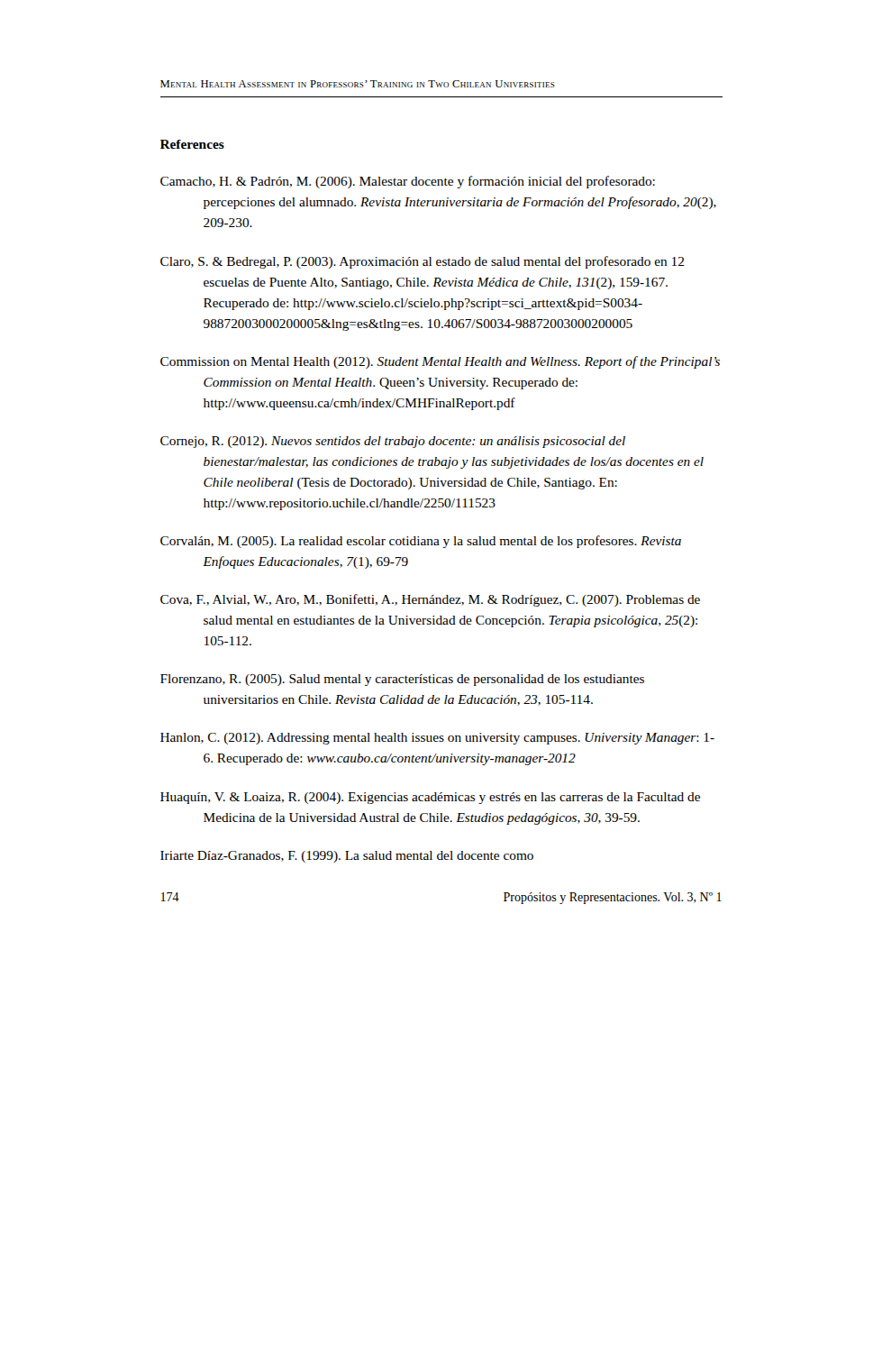Mental Health Assessment in Professors’ Training in Two Chilean Universities
References
Camacho, H. & Padrón, M. (2006). Malestar docente y formación inicial del profesorado: percepciones del alumnado. Revista Interuniversitaria de Formación del Profesorado, 20(2), 209-230.
Claro, S. & Bedregal, P. (2003). Aproximación al estado de salud mental del profesorado en 12 escuelas de Puente Alto, Santiago, Chile. Revista Médica de Chile, 131(2), 159-167. Recuperado de: http://www.scielo.cl/scielo.php?script=sci_arttext&pid=S0034-98872003000200005&lng=es&tlng=es. 10.4067/S0034-98872003000200005
Commission on Mental Health (2012). Student Mental Health and Wellness. Report of the Principal’s Commission on Mental Health. Queen’s University. Recuperado de: http://www.queensu.ca/cmh/index/CMHFinalReport.pdf
Cornejo, R. (2012). Nuevos sentidos del trabajo docente: un análisis psicosocial del bienestar/malestar, las condiciones de trabajo y las subjetividades de los/as docentes en el Chile neoliberal (Tesis de Doctorado). Universidad de Chile, Santiago. En: http://www.repositorio.uchile.cl/handle/2250/111523
Corvalán, M. (2005). La realidad escolar cotidiana y la salud mental de los profesores. Revista Enfoques Educacionales, 7(1), 69-79
Cova, F., Alvial, W., Aro, M., Bonifetti, A., Hernández, M. & Rodríguez, C. (2007). Problemas de salud mental en estudiantes de la Universidad de Concepción. Terapia psicológica, 25(2): 105-112.
Florenzano, R. (2005). Salud mental y características de personalidad de los estudiantes universitarios en Chile. Revista Calidad de la Educación, 23, 105-114.
Hanlon, C. (2012). Addressing mental health issues on university campuses. University Manager: 1-6. Recuperado de: www.caubo.ca/content/university-manager-2012
Huaquín, V. & Loaiza, R. (2004). Exigencias académicas y estrés en las carreras de la Facultad de Medicina de la Universidad Austral de Chile. Estudios pedagógicos, 30, 39-59.
Iriarte Díaz-Granados, F. (1999). La salud mental del docente como
174 Propósitos y Representaciones. Vol. 3, Nº 1